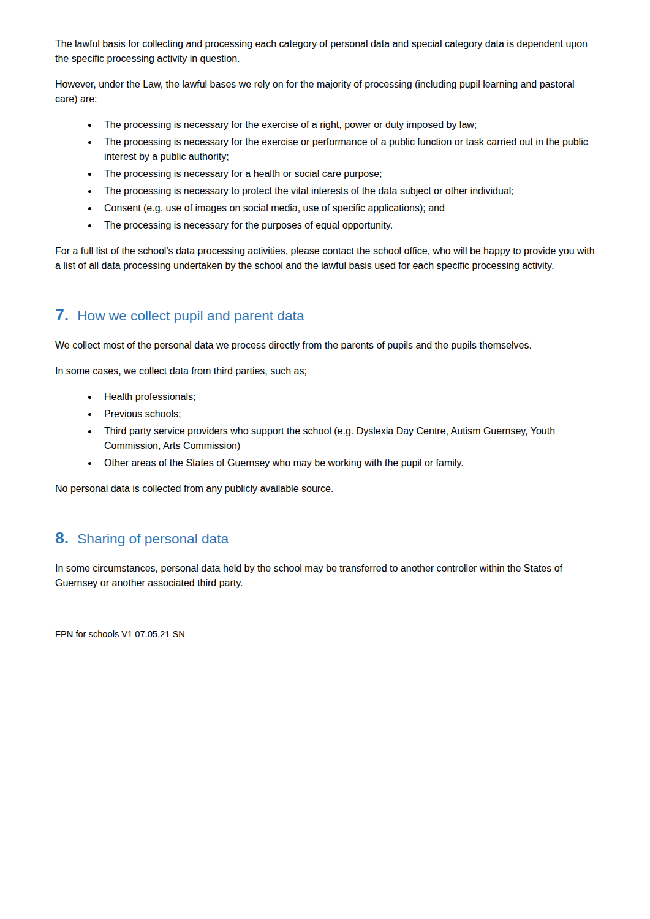The lawful basis for collecting and processing each category of personal data and special category data is dependent upon the specific processing activity in question.
However, under the Law, the lawful bases we rely on for the majority of processing (including pupil learning and pastoral care) are:
The processing is necessary for the exercise of a right, power or duty imposed by law;
The processing is necessary for the exercise or performance of a public function or task carried out in the public interest by a public authority;
The processing is necessary for a health or social care purpose;
The processing is necessary to protect the vital interests of the data subject or other individual;
Consent (e.g. use of images on social media, use of specific applications); and
The processing is necessary for the purposes of equal opportunity.
For a full list of the school's data processing activities, please contact the school office, who will be happy to provide you with a list of all data processing undertaken by the school and the lawful basis used for each specific processing activity.
7. How we collect pupil and parent data
We collect most of the personal data we process directly from the parents of pupils and the pupils themselves.
In some cases, we collect data from third parties, such as;
Health professionals;
Previous schools;
Third party service providers who support the school (e.g. Dyslexia Day Centre, Autism Guernsey, Youth Commission, Arts Commission)
Other areas of the States of Guernsey who may be working with the pupil or family.
No personal data is collected from any publicly available source.
8. Sharing of personal data
In some circumstances, personal data held by the school may be transferred to another controller within the States of Guernsey or another associated third party.
FPN for schools V1 07.05.21 SN